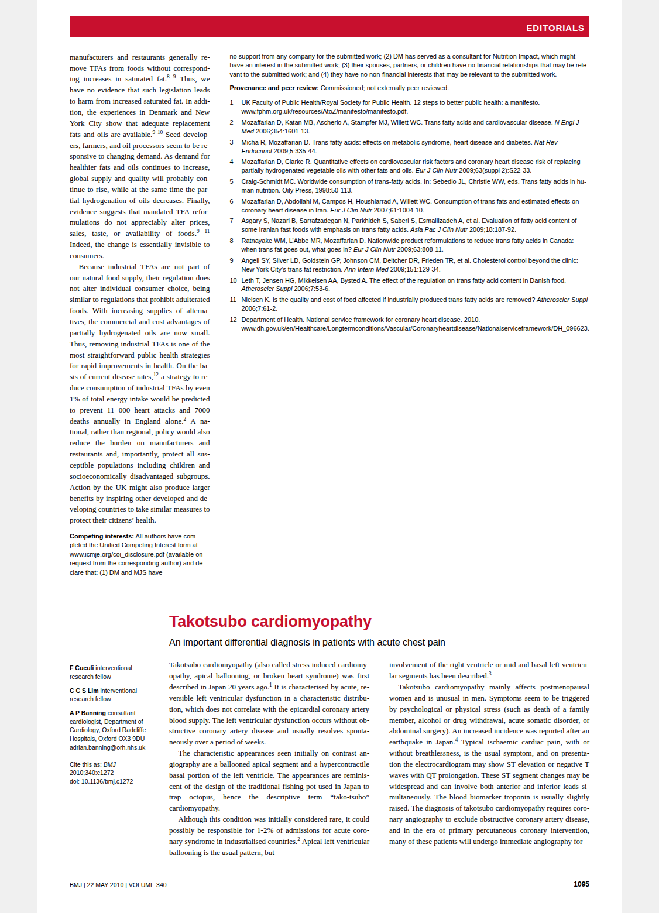EDITORIALS
manufacturers and restaurants generally remove TFAs from foods without corresponding increases in saturated fat.8 9 Thus, we have no evidence that such legislation leads to harm from increased saturated fat. In addition, the experiences in Denmark and New York City show that adequate replacement fats and oils are available.9 10 Seed developers, farmers, and oil processors seem to be responsive to changing demand. As demand for healthier fats and oils continues to increase, global supply and quality will probably continue to rise, while at the same time the partial hydrogenation of oils decreases. Finally, evidence suggests that mandated TFA reformulations do not appreciably alter prices, sales, taste, or availability of foods.9 11 Indeed, the change is essentially invisible to consumers.
Because industrial TFAs are not part of our natural food supply, their regulation does not alter individual consumer choice, being similar to regulations that prohibit adulterated foods. With increasing supplies of alternatives, the commercial and cost advantages of partially hydrogenated oils are now small. Thus, removing industrial TFAs is one of the most straightforward public health strategies for rapid improvements in health. On the basis of current disease rates,12 a strategy to reduce consumption of industrial TFAs by even 1% of total energy intake would be predicted to prevent 11 000 heart attacks and 7000 deaths annually in England alone.2 A national, rather than regional, policy would also reduce the burden on manufacturers and restaurants and, importantly, protect all susceptible populations including children and socioeconomically disadvantaged subgroups. Action by the UK might also produce larger benefits by inspiring other developed and developing countries to take similar measures to protect their citizens’ health.
Competing interests: All authors have completed the Unified Competing Interest form at www.icmje.org/coi_disclosure.pdf (available on request from the corresponding author) and declare that: (1) DM and MJS have
no support from any company for the submitted work; (2) DM has served as a consultant for Nutrition Impact, which might have an interest in the submitted work; (3) their spouses, partners, or children have no financial relationships that may be relevant to the submitted work; and (4) they have no non-financial interests that may be relevant to the submitted work.
Provenance and peer review: Commissioned; not externally peer reviewed.
1 UK Faculty of Public Health/Royal Society for Public Health. 12 steps to better public health: a manifesto. www.fphm.org.uk/resources/AtoZ/manifesto/manifesto.pdf.
2 Mozaffarian D, Katan MB, Ascherio A, Stampfer MJ, Willett WC. Trans fatty acids and cardiovascular disease. N Engl J Med 2006;354:1601-13.
3 Micha R, Mozaffarian D. Trans fatty acids: effects on metabolic syndrome, heart disease and diabetes. Nat Rev Endocrinol 2009;5:335-44.
4 Mozaffarian D, Clarke R. Quantitative effects on cardiovascular risk factors and coronary heart disease risk of replacing partially hydrogenated vegetable oils with other fats and oils. Eur J Clin Nutr 2009;63(suppl 2):S22-33.
5 Craig-Schmidt MC. Worldwide consumption of trans-fatty acids. In: Sebedio JL, Christie WW, eds. Trans fatty acids in human nutrition. Oily Press, 1998:50-113.
6 Mozaffarian D, Abdollahi M, Campos H, Houshiarrad A, Willett WC. Consumption of trans fats and estimated effects on coronary heart disease in Iran. Eur J Clin Nutr 2007;61:1004-10.
7 Asgary S, Nazari B, Sarrafzadegan N, Parkhideh S, Saberi S, Esmaillzadeh A, et al. Evaluation of fatty acid content of some Iranian fast foods with emphasis on trans fatty acids. Asia Pac J Clin Nutr 2009;18:187-92.
8 Ratnayake WM, L’Abbe MR, Mozaffarian D. Nationwide product reformulations to reduce trans fatty acids in Canada: when trans fat goes out, what goes in? Eur J Clin Nutr 2009;63:808-11.
9 Angell SY, Silver LD, Goldstein GP, Johnson CM, Deitcher DR, Frieden TR, et al. Cholesterol control beyond the clinic: New York City’s trans fat restriction. Ann Intern Med 2009;151:129-34.
10 Leth T, Jensen HG, Mikkelsen AA, Bysted A. The effect of the regulation on trans fatty acid content in Danish food. Atheroscler Suppl 2006;7:53-6.
11 Nielsen K. Is the quality and cost of food affected if industrially produced trans fatty acids are removed? Atheroscler Suppl 2006;7:61-2.
12 Department of Health. National service framework for coronary heart disease. 2010. www.dh.gov.uk/en/Healthcare/Longtermconditions/Vascular/Coronaryheartdisease/Nationalserviceframework/DH_096623.
Takotsubo cardiomyopathy
An important differential diagnosis in patients with acute chest pain
F Cuculi interventional research fellow
C C S Lim interventional research fellow
A P Banning consultant cardiologist, Department of Cardiology, Oxford Radcliffe Hospitals, Oxford OX3 9DU
adrian.banning@orh.nhs.uk
Cite this as: BMJ 2010;340:c1272
doi: 10.1136/bmj.c1272
Takotsubo cardiomyopathy (also called stress induced cardiomyopathy, apical ballooning, or broken heart syndrome) was first described in Japan 20 years ago.1 It is characterised by acute, reversible left ventricular dysfunction in a characteristic distribution, which does not correlate with the epicardial coronary artery blood supply. The left ventricular dysfunction occurs without obstructive coronary artery disease and usually resolves spontaneously over a period of weeks.
The characteristic appearances seen initially on contrast angiography are a ballooned apical segment and a hypercontractile basal portion of the left ventricle. The appearances are reminiscent of the design of the traditional fishing pot used in Japan to trap octopus, hence the descriptive term “tako-tsubo” cardiomyopathy.
Although this condition was initially considered rare, it could possibly be responsible for 1-2% of admissions for acute coronary syndrome in industrialised countries.2 Apical left ventricular ballooning is the usual pattern, but
involvement of the right ventricle or mid and basal left ventricular segments has been described.3
Takotsubo cardiomyopathy mainly affects postmenopausal women and is unusual in men. Symptoms seem to be triggered by psychological or physical stress (such as death of a family member, alcohol or drug withdrawal, acute somatic disorder, or abdominal surgery). An increased incidence was reported after an earthquake in Japan.4 Typical ischaemic cardiac pain, with or without breathlessness, is the usual symptom, and on presentation the electrocardiogram may show ST elevation or negative T waves with QT prolongation. These ST segment changes may be widespread and can involve both anterior and inferior leads simultaneously. The blood biomarker troponin is usually slightly raised. The diagnosis of takotsubo cardiomyopathy requires coronary angiography to exclude obstructive coronary artery disease, and in the era of primary percutaneous coronary intervention, many of these patients will undergo immediate angiography for
BMJ | 22 MAY 2010 | VOLUME 340
1095